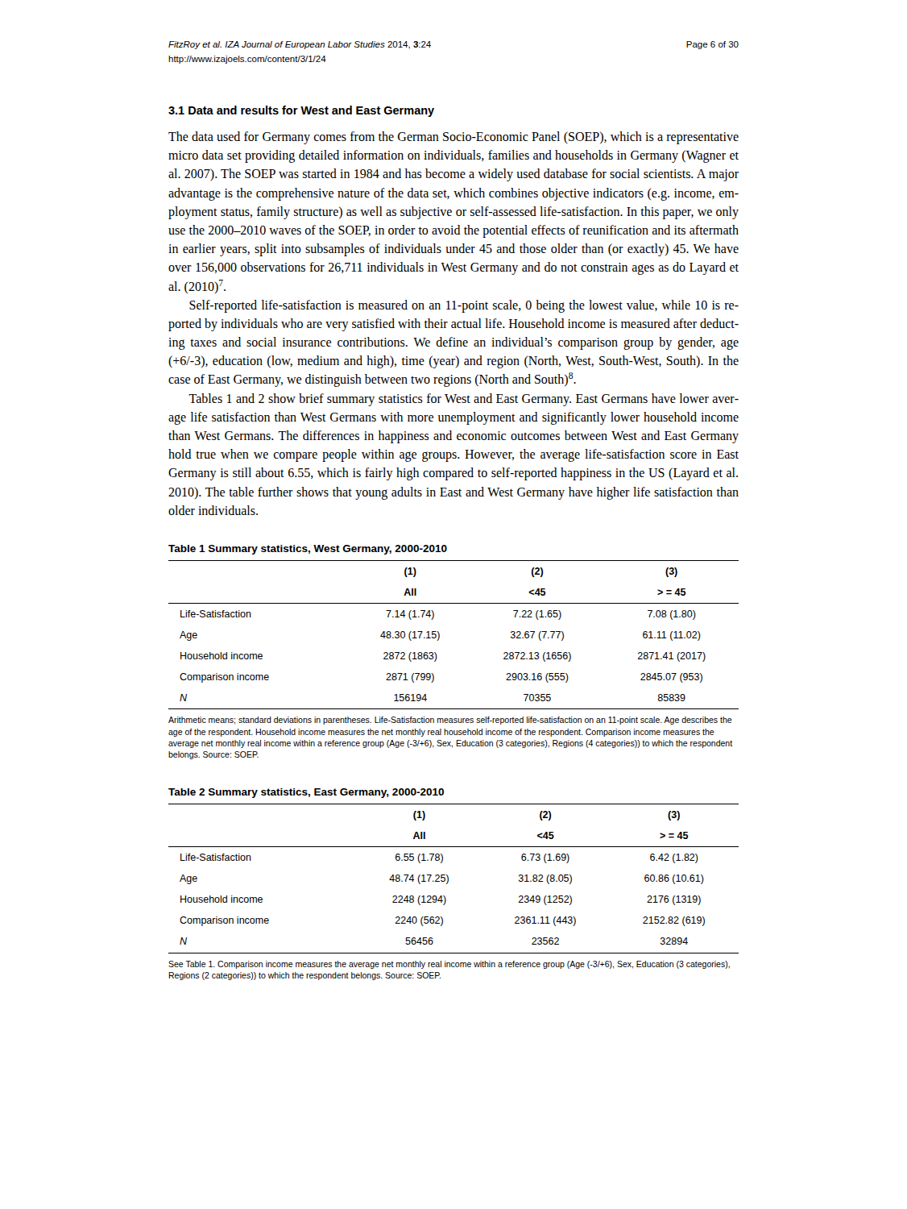FitzRoy et al. IZA Journal of European Labor Studies 2014, 3:24
http://www.izajoels.com/content/3/1/24
Page 6 of 30
3.1 Data and results for West and East Germany
The data used for Germany comes from the German Socio-Economic Panel (SOEP), which is a representative micro data set providing detailed information on individuals, families and households in Germany (Wagner et al. 2007). The SOEP was started in 1984 and has become a widely used database for social scientists. A major advantage is the comprehensive nature of the data set, which combines objective indicators (e.g. income, employment status, family structure) as well as subjective or self-assessed life-satisfaction. In this paper, we only use the 2000–2010 waves of the SOEP, in order to avoid the potential effects of reunification and its aftermath in earlier years, split into subsamples of individuals under 45 and those older than (or exactly) 45. We have over 156,000 observations for 26,711 individuals in West Germany and do not constrain ages as do Layard et al. (2010)7.
Self-reported life-satisfaction is measured on an 11-point scale, 0 being the lowest value, while 10 is reported by individuals who are very satisfied with their actual life. Household income is measured after deducting taxes and social insurance contributions. We define an individual’s comparison group by gender, age (+6/-3), education (low, medium and high), time (year) and region (North, West, South-West, South). In the case of East Germany, we distinguish between two regions (North and South)8.
Tables 1 and 2 show brief summary statistics for West and East Germany. East Germans have lower average life satisfaction than West Germans with more unemployment and significantly lower household income than West Germans. The differences in happiness and economic outcomes between West and East Germany hold true when we compare people within age groups. However, the average life-satisfaction score in East Germany is still about 6.55, which is fairly high compared to self-reported happiness in the US (Layard et al. 2010). The table further shows that young adults in East and West Germany have higher life satisfaction than older individuals.
Table 1 Summary statistics, West Germany, 2000-2010
| | (1) | (2) | (3) |
| | All | <45 | > = 45 |
| Life-Satisfaction | 7.14 (1.74) | 7.22 (1.65) | 7.08 (1.80) |
| Age | 48.30 (17.15) | 32.67 (7.77) | 61.11 (11.02) |
| Household income | 2872 (1863) | 2872.13 (1656) | 2871.41 (2017) |
| Comparison income | 2871 (799) | 2903.16 (555) | 2845.07 (953) |
| N | 156194 | 70355 | 85839 |
Arithmetic means; standard deviations in parentheses. Life-Satisfaction measures self-reported life-satisfaction on an 11-point scale. Age describes the age of the respondent. Household income measures the net monthly real household income of the respondent. Comparison income measures the average net monthly real income within a reference group (Age (-3/+6), Sex, Education (3 categories), Regions (4 categories)) to which the respondent belongs. Source: SOEP.
Table 2 Summary statistics, East Germany, 2000-2010
| | (1) | (2) | (3) |
| | All | <45 | > = 45 |
| Life-Satisfaction | 6.55 (1.78) | 6.73 (1.69) | 6.42 (1.82) |
| Age | 48.74 (17.25) | 31.82 (8.05) | 60.86 (10.61) |
| Household income | 2248 (1294) | 2349 (1252) | 2176 (1319) |
| Comparison income | 2240 (562) | 2361.11 (443) | 2152.82 (619) |
| N | 56456 | 23562 | 32894 |
See Table 1. Comparison income measures the average net monthly real income within a reference group (Age (-3/+6), Sex, Education (3 categories), Regions (2 categories)) to which the respondent belongs. Source: SOEP.